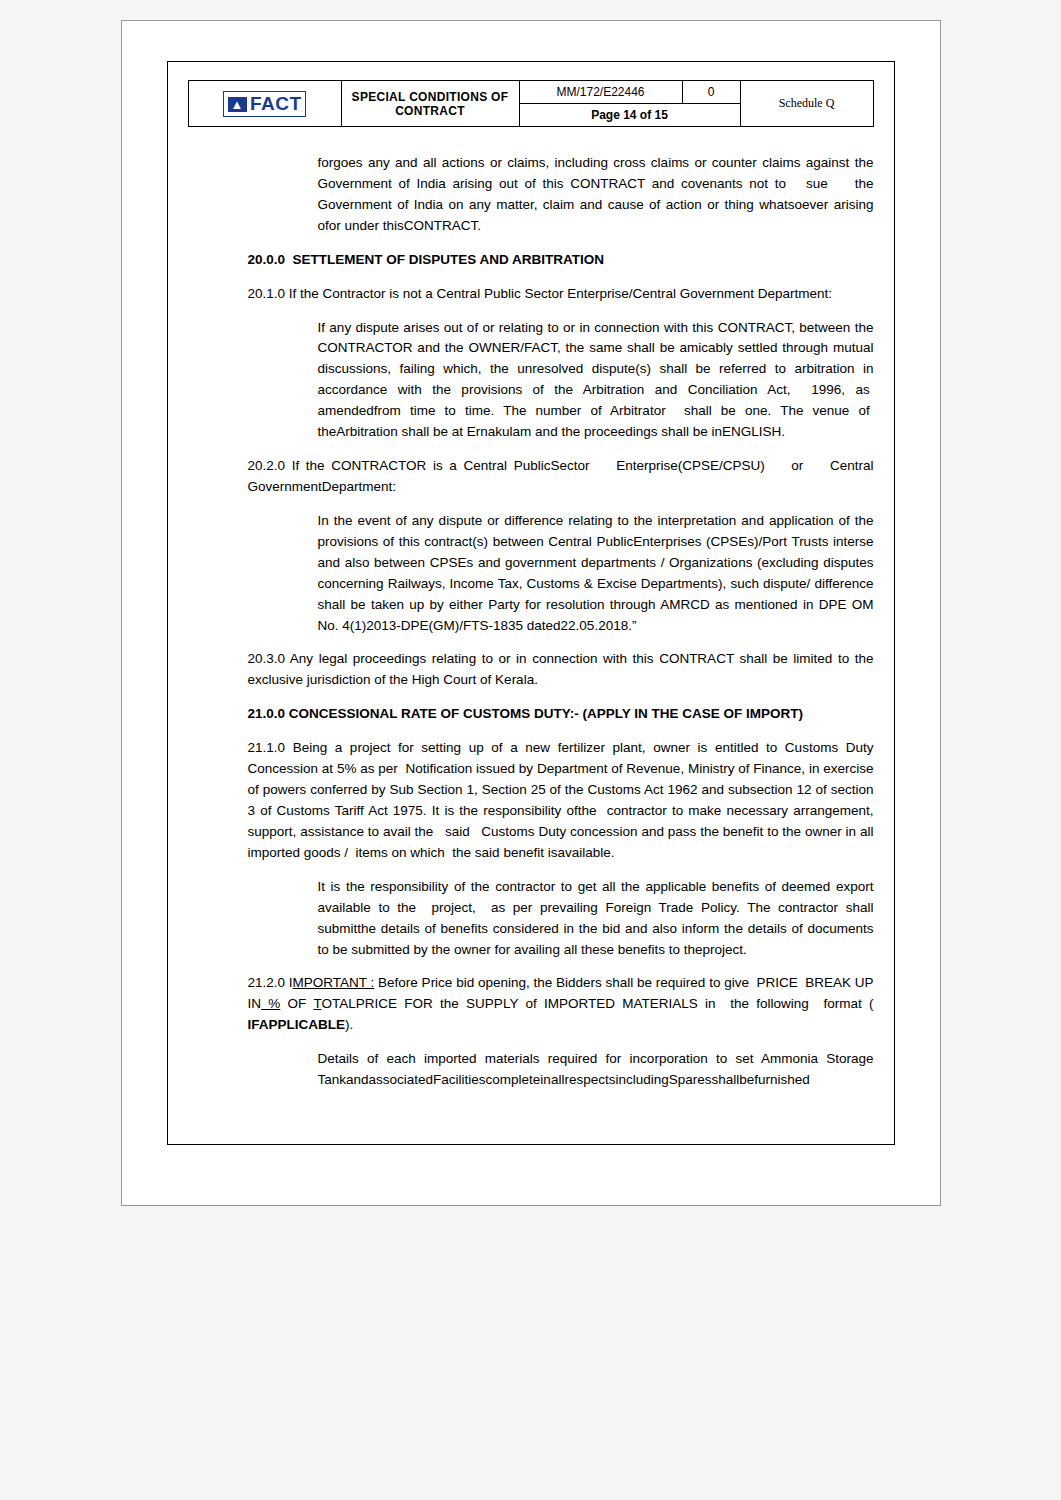| ▲ FACT | SPECIAL CONDITIONS OF CONTRACT | MM/172/E22446 | 0 | Schedule Q |
| Page 14 of 15 |
forgoes any and all actions or claims, including cross claims or counter claims against the Government of India arising out of this CONTRACT and covenants not to sue the Government of India on any matter, claim and cause of action or thing whatsoever arising ofor under thisCONTRACT.
20.0.0 SETTLEMENT OF DISPUTES AND ARBITRATION
20.1.0 If the Contractor is not a Central Public Sector Enterprise/Central Government Department:
If any dispute arises out of or relating to or in connection with this CONTRACT, between the CONTRACTOR and the OWNER/FACT, the same shall be amicably settled through mutual discussions, failing which, the unresolved dispute(s) shall be referred to arbitration in accordance with the provisions of the Arbitration and Conciliation Act, 1996, as amendedfrom time to time. The number of Arbitrator shall be one. The venue of theArbitration shall be at Ernakulam and the proceedings shall be inENGLISH.
20.2.0 If the CONTRACTOR is a Central PublicSector Enterprise(CPSE/CPSU) or Central GovernmentDepartment:
In the event of any dispute or difference relating to the interpretation and application of the provisions of this contract(s) between Central PublicEnterprises (CPSEs)/Port Trusts interse and also between CPSEs and government departments / Organizations (excluding disputes concerning Railways, Income Tax, Customs & Excise Departments), such dispute/ difference shall be taken up by either Party for resolution through AMRCD as mentioned in DPE OM No. 4(1)2013-DPE(GM)/FTS-1835 dated22.05.2018.”
20.3.0 Any legal proceedings relating to or in connection with this CONTRACT shall be limited to the exclusive jurisdiction of the High Court of Kerala.
21.0.0 CONCESSIONAL RATE OF CUSTOMS DUTY:- (APPLY IN THE CASE OF IMPORT)
21.1.0 Being a project for setting up of a new fertilizer plant, owner is entitled to Customs Duty Concession at 5% as per Notification issued by Department of Revenue, Ministry of Finance, in exercise of powers conferred by Sub Section 1, Section 25 of the Customs Act 1962 and subsection 12 of section 3 of Customs Tariff Act 1975. It is the responsibility ofthe contractor to make necessary arrangement, support, assistance to avail the said Customs Duty concession and pass the benefit to the owner in all imported goods / items on which the said benefit isavailable.
It is the responsibility of the contractor to get all the applicable benefits of deemed export available to the project, as per prevailing Foreign Trade Policy. The contractor shall submitthe details of benefits considered in the bid and also inform the details of documents to be submitted by the owner for availing all these benefits to theproject.
21.2.0 IMPORTANT : Before Price bid opening, the Bidders shall be required to give PRICE BREAK UP IN % OF TOTALPRICE FOR the SUPPLY of IMPORTED MATERIALS in the following format ( IFAPPLICABLE).
Details of each imported materials required for incorporation to set Ammonia Storage TankandassociatedFacilitiescompleteinallrespectsincludingSparesshallbefurnished